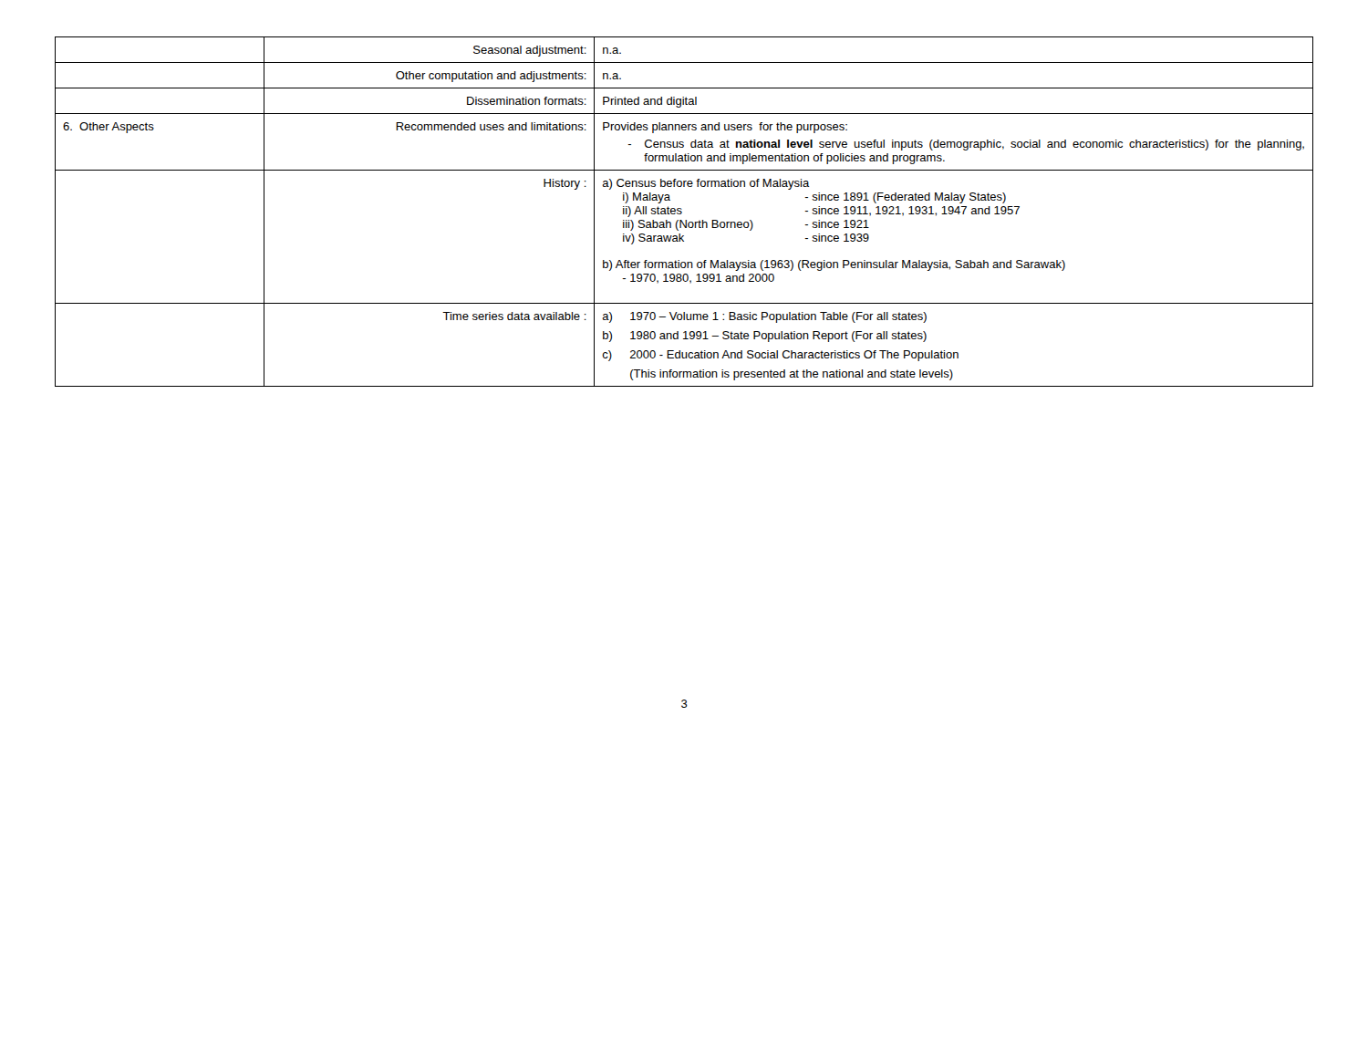| | Seasonal adjustment: | n.a. |
| | Other computation and adjustments: | n.a. |
| | Dissemination formats: | Printed and digital |
| 6. Other Aspects | Recommended uses and limitations: | Provides planners and users for the purposes: Census data at national level serve useful inputs (demographic, social and economic characteristics) for the planning, formulation and implementation of policies and programs. |
| | History : | a) Census before formation of Malaysia i) Malaya - since 1891 (Federated Malay States) ii) All states - since 1911, 1921, 1931, 1947 and 1957 iii) Sabah (North Borneo) - since 1921 iv) Sarawak - since 1939 b) After formation of Malaysia (1963) (Region Peninsular Malaysia, Sabah and Sarawak) - 1970, 1980, 1991 and 2000 |
| | Time series data available : | a) 1970 – Volume 1 : Basic Population Table (For all states) b) 1980 and 1991 – State Population Report (For all states) c) 2000 - Education And Social Characteristics Of The Population (This information is presented at the national and state levels) |
3